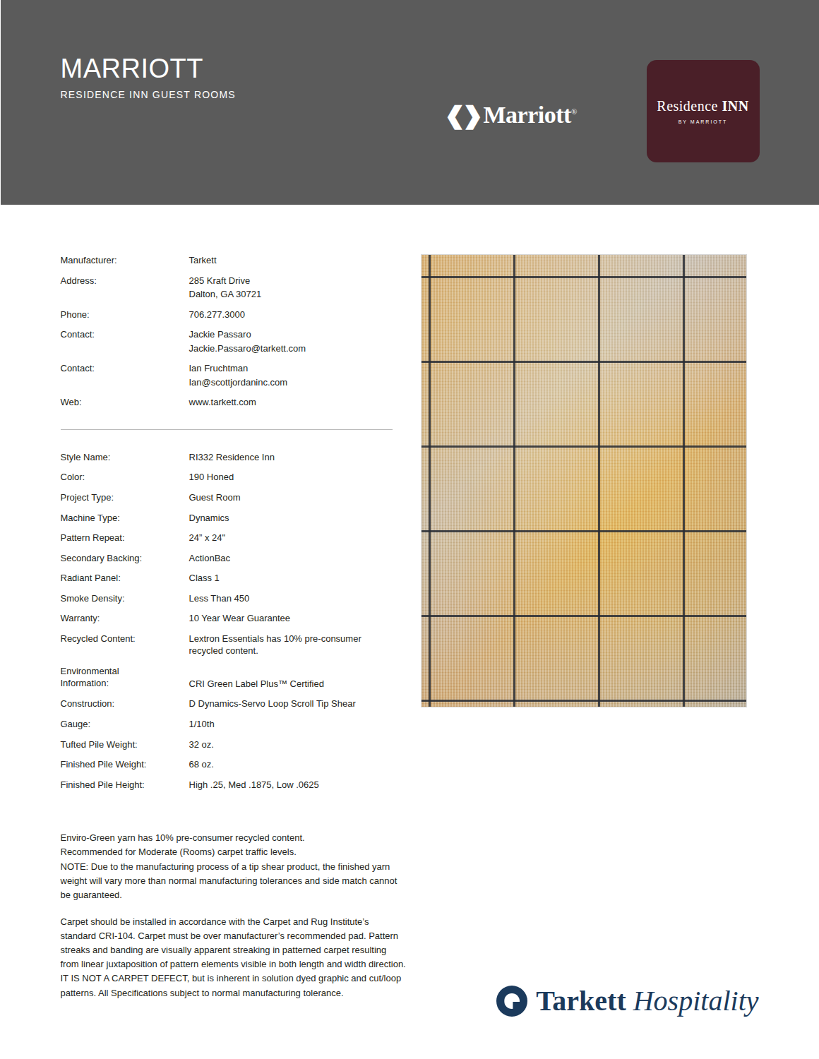MARRIOTT
RESIDENCE INN GUEST ROOMS
❰❱ Marriott®
Residence INN
BY MARRIOTT
| Manufacturer: | Tarkett |
| Address: | 285 Kraft Drive |
| | Dalton, GA 30721 |
| Phone: | 706.277.3000 |
| Contact: | Jackie Passaro |
| | Jackie.Passaro@tarkett.com |
| Contact: | Ian Fruchtman |
| | Ian@scottjordaninc.com |
| Web: | www.tarkett.com |
| Style Name: | RI332 Residence Inn |
| Color: | 190 Honed |
| Project Type: | Guest Room |
| Machine Type: | Dynamics |
| Pattern Repeat: | 24” x 24" |
| Secondary Backing: | ActionBac |
| Radiant Panel: | Class 1 |
| Smoke Density: | Less Than 450 |
| Warranty: | 10 Year Wear Guarantee |
| Recycled Content: | Lextron Essentials has 10% pre-consumer recycled content. |
| Environmental Information: | CRI Green Label Plus™ Certified |
| Construction: | D Dynamics-Servo Loop Scroll Tip Shear |
| Gauge: | 1/10th |
| Tufted Pile Weight: | 32 oz. |
| Finished Pile Weight: | 68 oz. |
| Finished Pile Height: | High .25, Med .1875, Low .0625 |
Enviro-Green yarn has 10% pre-consumer recycled content.
Recommended for Moderate (Rooms) carpet traffic levels.
NOTE: Due to the manufacturing process of a tip shear product, the finished yarn weight will vary more than normal manufacturing tolerances and side match cannot be guaranteed.
Carpet should be installed in accordance with the Carpet and Rug Institute’s standard CRI-104. Carpet must be over manufacturer’s recommended pad. Pattern streaks and banding are visually apparent streaking in patterned carpet resulting from linear juxtaposition of pattern elements visible in both length and width direction. IT IS NOT A CARPET DEFECT, but is inherent in solution dyed graphic and cut/loop patterns. All Specifications subject to normal manufacturing tolerance.
Tarkett Hospitality